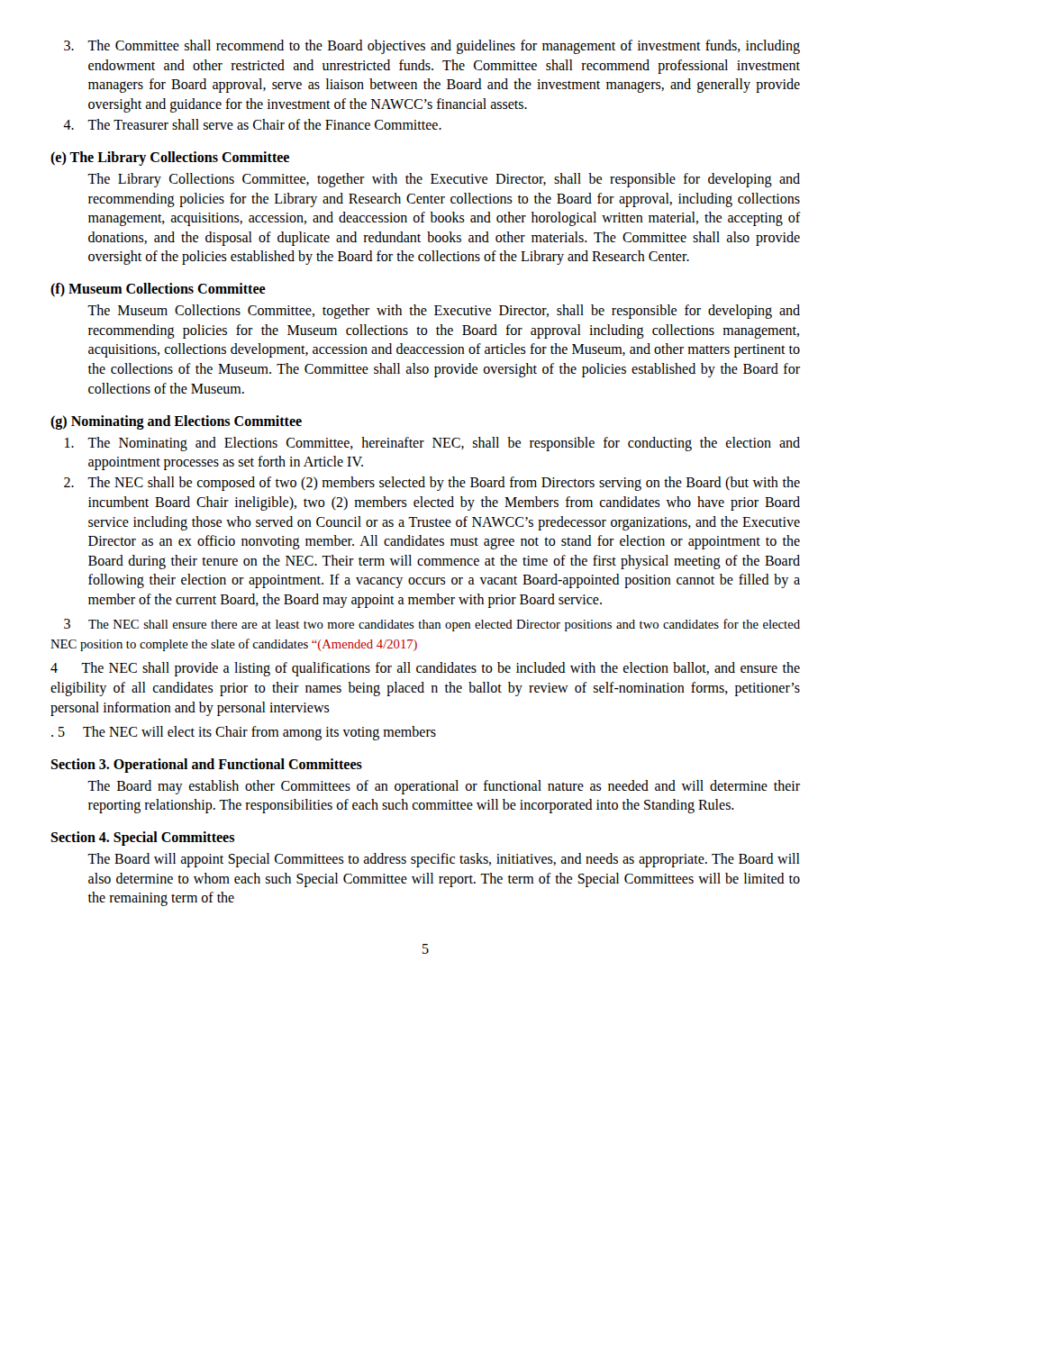3. The Committee shall recommend to the Board objectives and guidelines for management of investment funds, including endowment and other restricted and unrestricted funds. The Committee shall recommend professional investment managers for Board approval, serve as liaison between the Board and the investment managers, and generally provide oversight and guidance for the investment of the NAWCC’s financial assets.
4. The Treasurer shall serve as Chair of the Finance Committee.
(e) The Library Collections Committee
The Library Collections Committee, together with the Executive Director, shall be responsible for developing and recommending policies for the Library and Research Center collections to the Board for approval, including collections management, acquisitions, accession, and deaccession of books and other horological written material, the accepting of donations, and the disposal of duplicate and redundant books and other materials. The Committee shall also provide oversight of the policies established by the Board for the collections of the Library and Research Center.
(f) Museum Collections Committee
The Museum Collections Committee, together with the Executive Director, shall be responsible for developing and recommending policies for the Museum collections to the Board for approval including collections management, acquisitions, collections development, accession and deaccession of articles for the Museum, and other matters pertinent to the collections of the Museum. The Committee shall also provide oversight of the policies established by the Board for collections of the Museum.
(g) Nominating and Elections Committee
1. The Nominating and Elections Committee, hereinafter NEC, shall be responsible for conducting the election and appointment processes as set forth in Article IV.
2. The NEC shall be composed of two (2) members selected by the Board from Directors serving on the Board (but with the incumbent Board Chair ineligible), two (2) members elected by the Members from candidates who have prior Board service including those who served on Council or as a Trustee of NAWCC’s predecessor organizations, and the Executive Director as an ex officio nonvoting member. All candidates must agree not to stand for election or appointment to the Board during their tenure on the NEC. Their term will commence at the time of the first physical meeting of the Board following their election or appointment. If a vacancy occurs or a vacant Board-appointed position cannot be filled by a member of the current Board, the Board may appoint a member with prior Board service.
3 The NEC shall ensure there are at least two more candidates than open elected Director positions and two candidates for the elected NEC position to complete the slate of candidates “(Amended 4/2017)
4 The NEC shall provide a listing of qualifications for all candidates to be included with the election ballot, and ensure the eligibility of all candidates prior to their names being placed n the ballot by review of self-nomination forms, petitioner’s personal information and by personal interviews
. 5 The NEC will elect its Chair from among its voting members
Section 3. Operational and Functional Committees
The Board may establish other Committees of an operational or functional nature as needed and will determine their reporting relationship. The responsibilities of each such committee will be incorporated into the Standing Rules.
Section 4. Special Committees
The Board will appoint Special Committees to address specific tasks, initiatives, and needs as appropriate. The Board will also determine to whom each such Special Committee will report. The term of the Special Committees will be limited to the remaining term of the
5